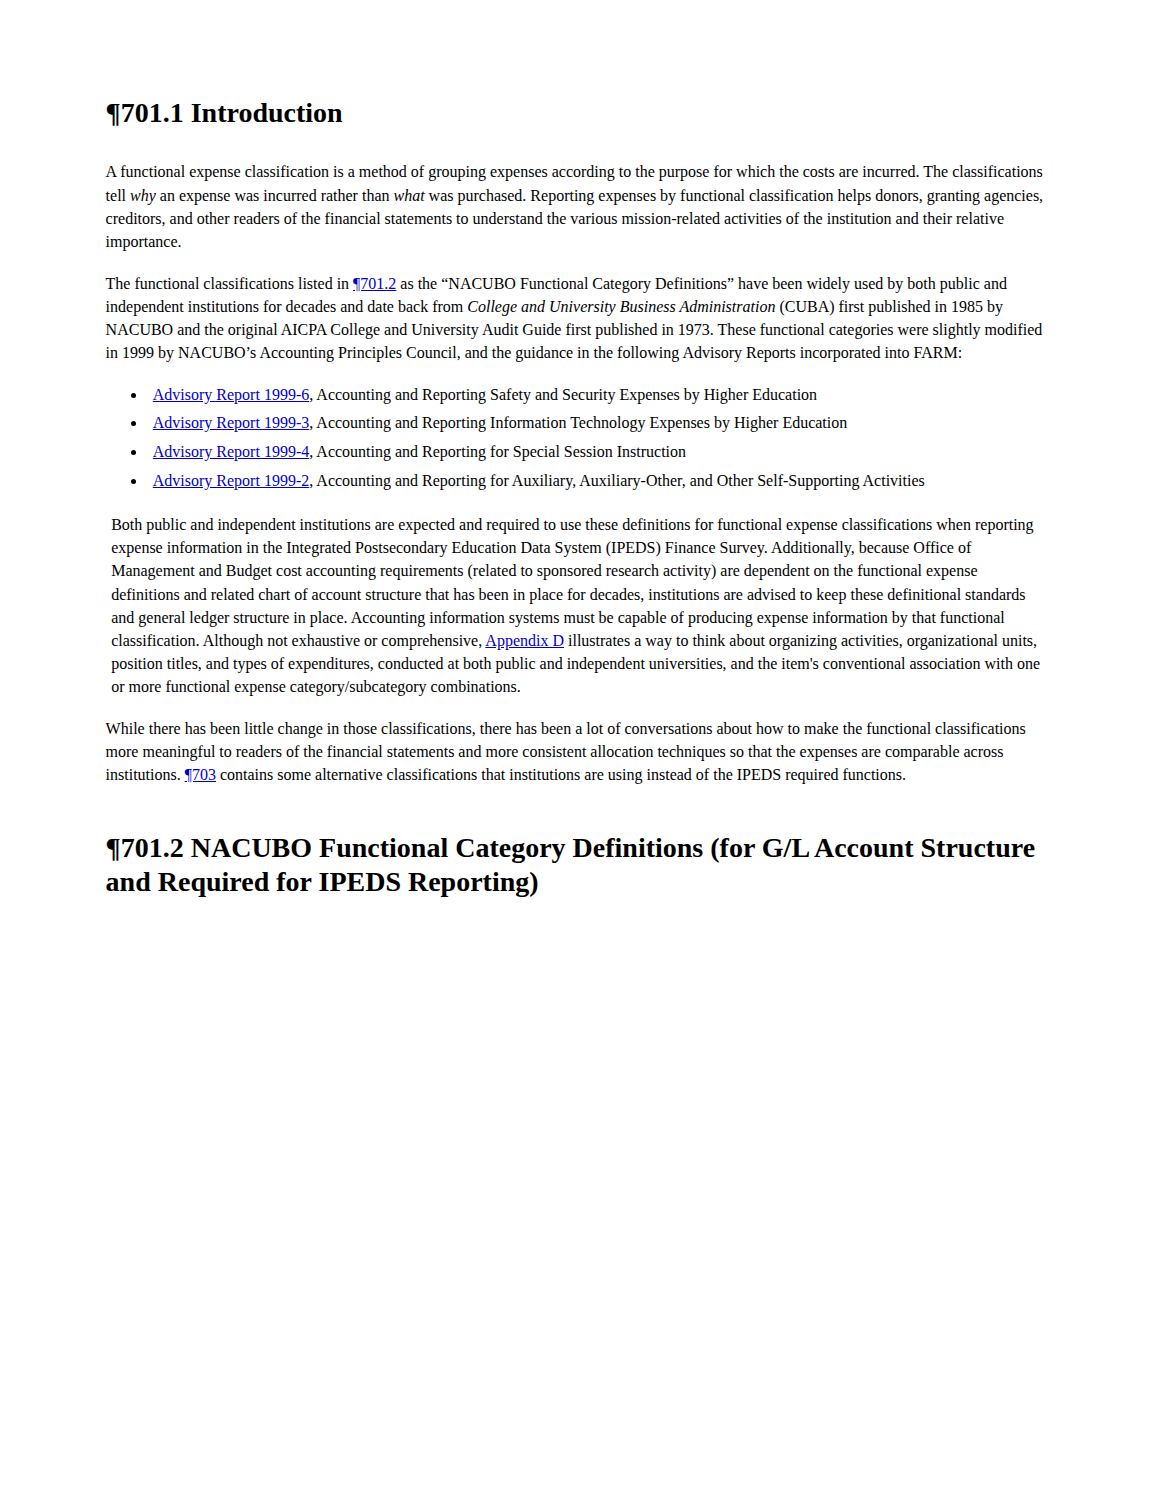¶701.1 Introduction
A functional expense classification is a method of grouping expenses according to the purpose for which the costs are incurred. The classifications tell why an expense was incurred rather than what was purchased. Reporting expenses by functional classification helps donors, granting agencies, creditors, and other readers of the financial statements to understand the various mission-related activities of the institution and their relative importance.
The functional classifications listed in ¶701.2 as the “NACUBO Functional Category Definitions” have been widely used by both public and independent institutions for decades and date back from College and University Business Administration (CUBA) first published in 1985 by NACUBO and the original AICPA College and University Audit Guide first published in 1973. These functional categories were slightly modified in 1999 by NACUBO’s Accounting Principles Council, and the guidance in the following Advisory Reports incorporated into FARM:
Advisory Report 1999-6, Accounting and Reporting Safety and Security Expenses by Higher Education
Advisory Report 1999-3, Accounting and Reporting Information Technology Expenses by Higher Education
Advisory Report 1999-4, Accounting and Reporting for Special Session Instruction
Advisory Report 1999-2, Accounting and Reporting for Auxiliary, Auxiliary-Other, and Other Self-Supporting Activities
Both public and independent institutions are expected and required to use these definitions for functional expense classifications when reporting expense information in the Integrated Postsecondary Education Data System (IPEDS) Finance Survey. Additionally, because Office of Management and Budget cost accounting requirements (related to sponsored research activity) are dependent on the functional expense definitions and related chart of account structure that has been in place for decades, institutions are advised to keep these definitional standards and general ledger structure in place. Accounting information systems must be capable of producing expense information by that functional classification. Although not exhaustive or comprehensive, Appendix D illustrates a way to think about organizing activities, organizational units, position titles, and types of expenditures, conducted at both public and independent universities, and the item's conventional association with one or more functional expense category/subcategory combinations.
While there has been little change in those classifications, there has been a lot of conversations about how to make the functional classifications more meaningful to readers of the financial statements and more consistent allocation techniques so that the expenses are comparable across institutions. ¶703 contains some alternative classifications that institutions are using instead of the IPEDS required functions.
¶701.2 NACUBO Functional Category Definitions (for G/L Account Structure and Required for IPEDS Reporting)